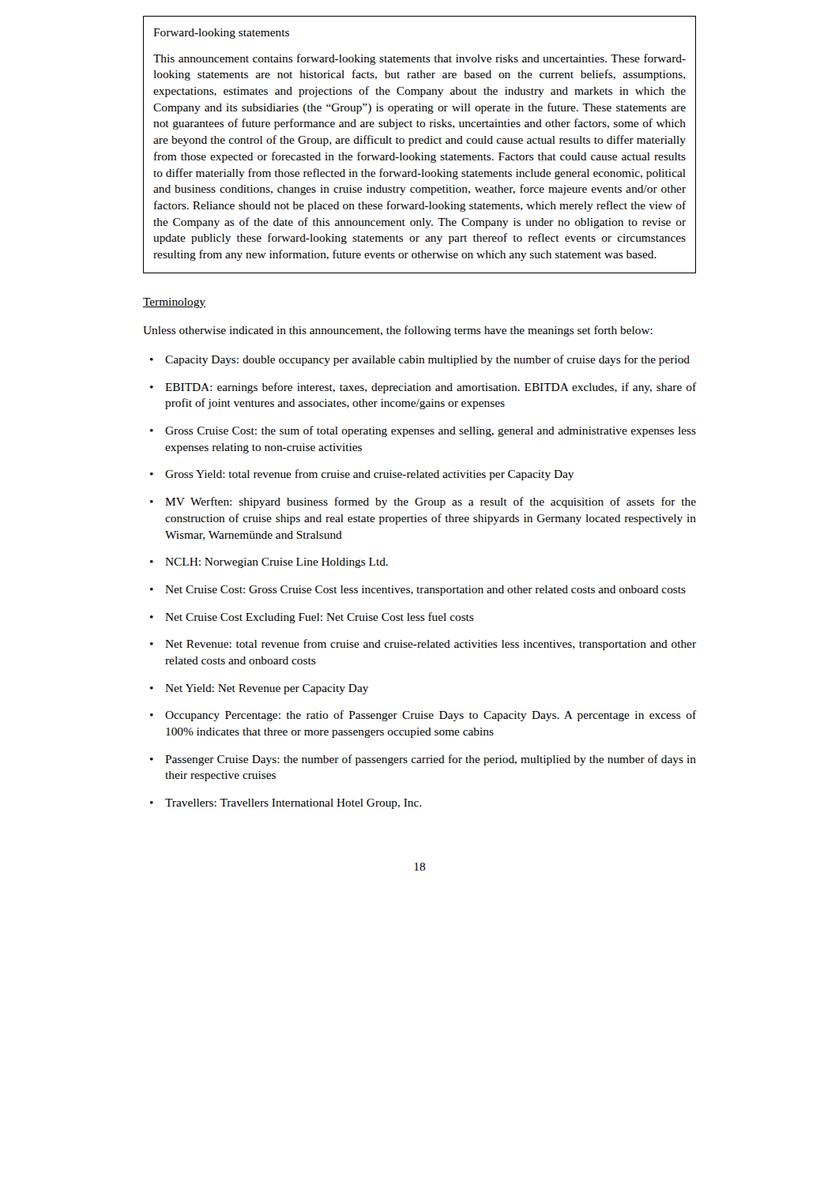Forward-looking statements
This announcement contains forward-looking statements that involve risks and uncertainties. These forward-looking statements are not historical facts, but rather are based on the current beliefs, assumptions, expectations, estimates and projections of the Company about the industry and markets in which the Company and its subsidiaries (the “Group”) is operating or will operate in the future. These statements are not guarantees of future performance and are subject to risks, uncertainties and other factors, some of which are beyond the control of the Group, are difficult to predict and could cause actual results to differ materially from those expected or forecasted in the forward-looking statements. Factors that could cause actual results to differ materially from those reflected in the forward-looking statements include general economic, political and business conditions, changes in cruise industry competition, weather, force majeure events and/or other factors. Reliance should not be placed on these forward-looking statements, which merely reflect the view of the Company as of the date of this announcement only. The Company is under no obligation to revise or update publicly these forward-looking statements or any part thereof to reflect events or circumstances resulting from any new information, future events or otherwise on which any such statement was based.
Terminology
Unless otherwise indicated in this announcement, the following terms have the meanings set forth below:
Capacity Days: double occupancy per available cabin multiplied by the number of cruise days for the period
EBITDA: earnings before interest, taxes, depreciation and amortisation. EBITDA excludes, if any, share of profit of joint ventures and associates, other income/gains or expenses
Gross Cruise Cost: the sum of total operating expenses and selling, general and administrative expenses less expenses relating to non-cruise activities
Gross Yield: total revenue from cruise and cruise-related activities per Capacity Day
MV Werften: shipyard business formed by the Group as a result of the acquisition of assets for the construction of cruise ships and real estate properties of three shipyards in Germany located respectively in Wismar, Warnemünde and Stralsund
NCLH: Norwegian Cruise Line Holdings Ltd.
Net Cruise Cost: Gross Cruise Cost less incentives, transportation and other related costs and onboard costs
Net Cruise Cost Excluding Fuel: Net Cruise Cost less fuel costs
Net Revenue: total revenue from cruise and cruise-related activities less incentives, transportation and other related costs and onboard costs
Net Yield: Net Revenue per Capacity Day
Occupancy Percentage: the ratio of Passenger Cruise Days to Capacity Days. A percentage in excess of 100% indicates that three or more passengers occupied some cabins
Passenger Cruise Days: the number of passengers carried for the period, multiplied by the number of days in their respective cruises
Travellers: Travellers International Hotel Group, Inc.
18